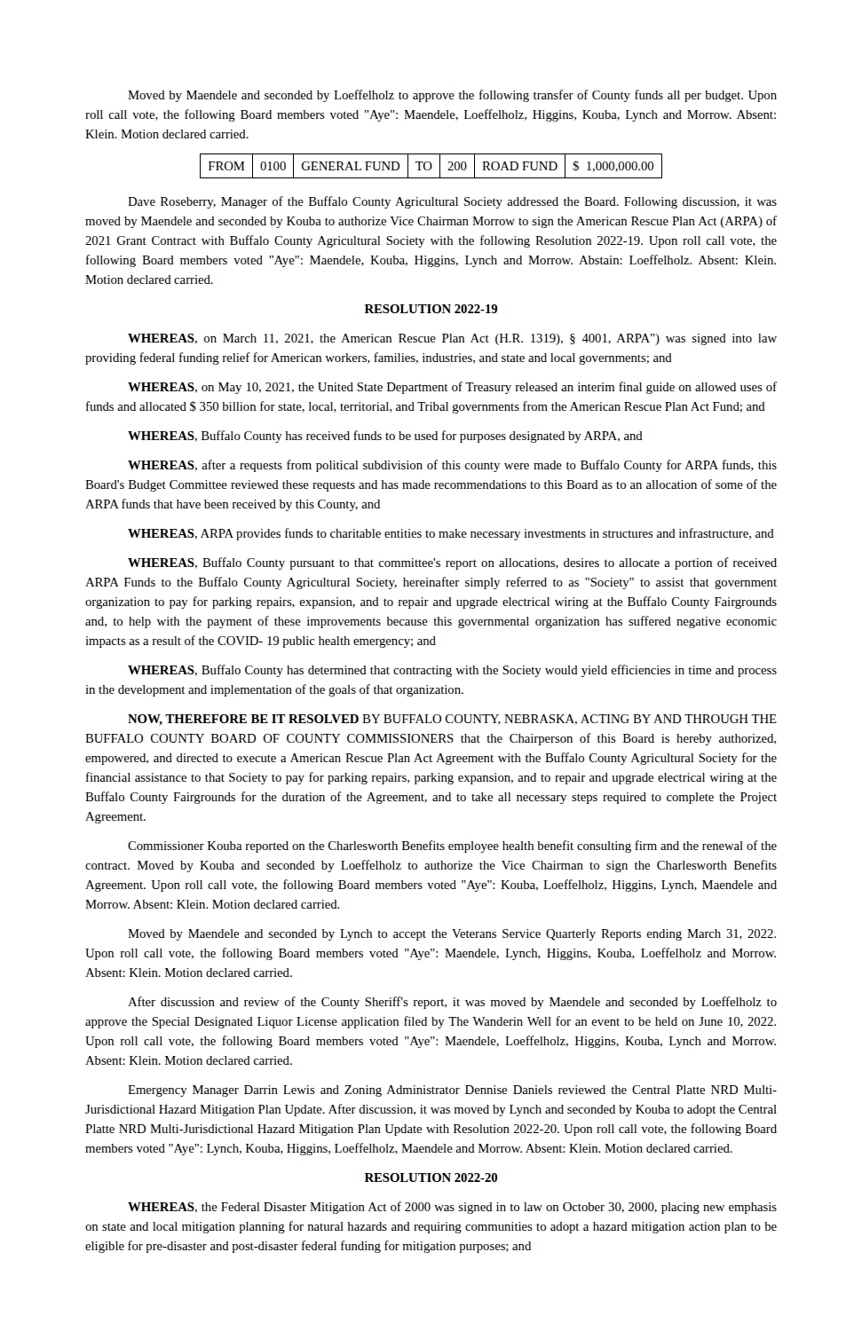Moved by Maendele and seconded by Loeffelholz to approve the following transfer of County funds all per budget. Upon roll call vote, the following Board members voted "Aye": Maendele, Loeffelholz, Higgins, Kouba, Lynch and Morrow. Absent: Klein. Motion declared carried.
| FROM | 0100 | GENERAL FUND | TO | 200 | ROAD FUND | $ 1,000,000.00 |
Dave Roseberry, Manager of the Buffalo County Agricultural Society addressed the Board. Following discussion, it was moved by Maendele and seconded by Kouba to authorize Vice Chairman Morrow to sign the American Rescue Plan Act (ARPA) of 2021 Grant Contract with Buffalo County Agricultural Society with the following Resolution 2022-19. Upon roll call vote, the following Board members voted "Aye": Maendele, Kouba, Higgins, Lynch and Morrow. Abstain: Loeffelholz. Absent: Klein. Motion declared carried.
RESOLUTION 2022-19
WHEREAS, on March 11, 2021, the American Rescue Plan Act (H.R. 1319), § 4001, ARPA") was signed into law providing federal funding relief for American workers, families, industries, and state and local governments; and
WHEREAS, on May 10, 2021, the United State Department of Treasury released an interim final guide on allowed uses of funds and allocated $ 350 billion for state, local, territorial, and Tribal governments from the American Rescue Plan Act Fund; and
WHEREAS, Buffalo County has received funds to be used for purposes designated by ARPA, and
WHEREAS, after a requests from political subdivision of this county were made to Buffalo County for ARPA funds, this Board's Budget Committee reviewed these requests and has made recommendations to this Board as to an allocation of some of the ARPA funds that have been received by this County, and
WHEREAS, ARPA provides funds to charitable entities to make necessary investments in structures and infrastructure, and
WHEREAS, Buffalo County pursuant to that committee's report on allocations, desires to allocate a portion of received ARPA Funds to the Buffalo County Agricultural Society, hereinafter simply referred to as "Society" to assist that government organization to pay for parking repairs, expansion, and to repair and upgrade electrical wiring at the Buffalo County Fairgrounds and, to help with the payment of these improvements because this governmental organization has suffered negative economic impacts as a result of the COVID- 19 public health emergency; and
WHEREAS, Buffalo County has determined that contracting with the Society would yield efficiencies in time and process in the development and implementation of the goals of that organization.
NOW, THEREFORE BE IT RESOLVED BY BUFFALO COUNTY, NEBRASKA, ACTING BY AND THROUGH THE BUFFALO COUNTY BOARD OF COUNTY COMMISSIONERS that the Chairperson of this Board is hereby authorized, empowered, and directed to execute a American Rescue Plan Act Agreement with the Buffalo County Agricultural Society for the financial assistance to that Society to pay for parking repairs, parking expansion, and to repair and upgrade electrical wiring at the Buffalo County Fairgrounds for the duration of the Agreement, and to take all necessary steps required to complete the Project Agreement.
Commissioner Kouba reported on the Charlesworth Benefits employee health benefit consulting firm and the renewal of the contract. Moved by Kouba and seconded by Loeffelholz to authorize the Vice Chairman to sign the Charlesworth Benefits Agreement. Upon roll call vote, the following Board members voted "Aye": Kouba, Loeffelholz, Higgins, Lynch, Maendele and Morrow. Absent: Klein. Motion declared carried.
Moved by Maendele and seconded by Lynch to accept the Veterans Service Quarterly Reports ending March 31, 2022. Upon roll call vote, the following Board members voted "Aye": Maendele, Lynch, Higgins, Kouba, Loeffelholz and Morrow. Absent: Klein. Motion declared carried.
After discussion and review of the County Sheriff's report, it was moved by Maendele and seconded by Loeffelholz to approve the Special Designated Liquor License application filed by The Wanderin Well for an event to be held on June 10, 2022. Upon roll call vote, the following Board members voted "Aye": Maendele, Loeffelholz, Higgins, Kouba, Lynch and Morrow. Absent: Klein. Motion declared carried.
Emergency Manager Darrin Lewis and Zoning Administrator Dennise Daniels reviewed the Central Platte NRD Multi-Jurisdictional Hazard Mitigation Plan Update. After discussion, it was moved by Lynch and seconded by Kouba to adopt the Central Platte NRD Multi-Jurisdictional Hazard Mitigation Plan Update with Resolution 2022-20. Upon roll call vote, the following Board members voted "Aye": Lynch, Kouba, Higgins, Loeffelholz, Maendele and Morrow. Absent: Klein. Motion declared carried.
RESOLUTION 2022-20
WHEREAS, the Federal Disaster Mitigation Act of 2000 was signed in to law on October 30, 2000, placing new emphasis on state and local mitigation planning for natural hazards and requiring communities to adopt a hazard mitigation action plan to be eligible for pre-disaster and post-disaster federal funding for mitigation purposes; and